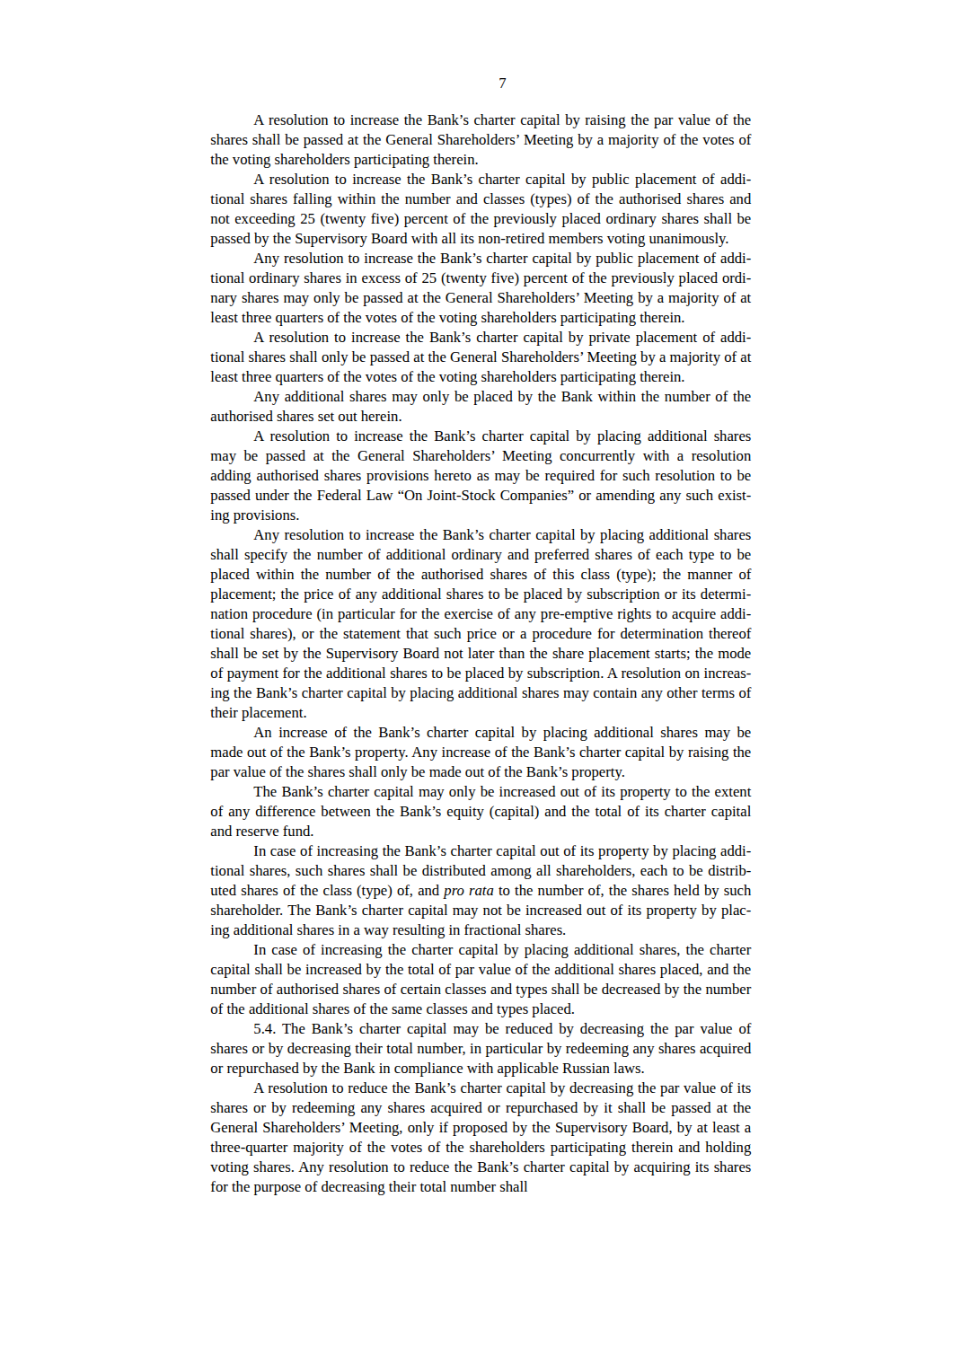7
A resolution to increase the Bank’s charter capital by raising the par value of the shares shall be passed at the General Shareholders’ Meeting by a majority of the votes of the voting shareholders participating therein.
A resolution to increase the Bank’s charter capital by public placement of additional shares falling within the number and classes (types) of the authorised shares and not exceeding 25 (twenty five) percent of the previously placed ordinary shares shall be passed by the Supervisory Board with all its non-retired members voting unanimously.
Any resolution to increase the Bank’s charter capital by public placement of additional ordinary shares in excess of 25 (twenty five) percent of the previously placed ordinary shares may only be passed at the General Shareholders’ Meeting by a majority of at least three quarters of the votes of the voting shareholders participating therein.
A resolution to increase the Bank’s charter capital by private placement of additional shares shall only be passed at the General Shareholders’ Meeting by a majority of at least three quarters of the votes of the voting shareholders participating therein.
Any additional shares may only be placed by the Bank within the number of the authorised shares set out herein.
A resolution to increase the Bank’s charter capital by placing additional shares may be passed at the General Shareholders’ Meeting concurrently with a resolution adding authorised shares provisions hereto as may be required for such resolution to be passed under the Federal Law “On Joint-Stock Companies” or amending any such existing provisions.
Any resolution to increase the Bank’s charter capital by placing additional shares shall specify the number of additional ordinary and preferred shares of each type to be placed within the number of the authorised shares of this class (type); the manner of placement; the price of any additional shares to be placed by subscription or its determination procedure (in particular for the exercise of any pre-emptive rights to acquire additional shares), or the statement that such price or a procedure for determination thereof shall be set by the Supervisory Board not later than the share placement starts; the mode of payment for the additional shares to be placed by subscription. A resolution on increasing the Bank’s charter capital by placing additional shares may contain any other terms of their placement.
An increase of the Bank’s charter capital by placing additional shares may be made out of the Bank’s property. Any increase of the Bank’s charter capital by raising the par value of the shares shall only be made out of the Bank’s property.
The Bank’s charter capital may only be increased out of its property to the extent of any difference between the Bank’s equity (capital) and the total of its charter capital and reserve fund.
In case of increasing the Bank’s charter capital out of its property by placing additional shares, such shares shall be distributed among all shareholders, each to be distributed shares of the class (type) of, and pro rata to the number of, the shares held by such shareholder. The Bank’s charter capital may not be increased out of its property by placing additional shares in a way resulting in fractional shares.
In case of increasing the charter capital by placing additional shares, the charter capital shall be increased by the total of par value of the additional shares placed, and the number of authorised shares of certain classes and types shall be decreased by the number of the additional shares of the same classes and types placed.
5.4. The Bank’s charter capital may be reduced by decreasing the par value of shares or by decreasing their total number, in particular by redeeming any shares acquired or repurchased by the Bank in compliance with applicable Russian laws.
A resolution to reduce the Bank’s charter capital by decreasing the par value of its shares or by redeeming any shares acquired or repurchased by it shall be passed at the General Shareholders’ Meeting, only if proposed by the Supervisory Board, by at least a three-quarter majority of the votes of the shareholders participating therein and holding voting shares. Any resolution to reduce the Bank’s charter capital by acquiring its shares for the purpose of decreasing their total number shall